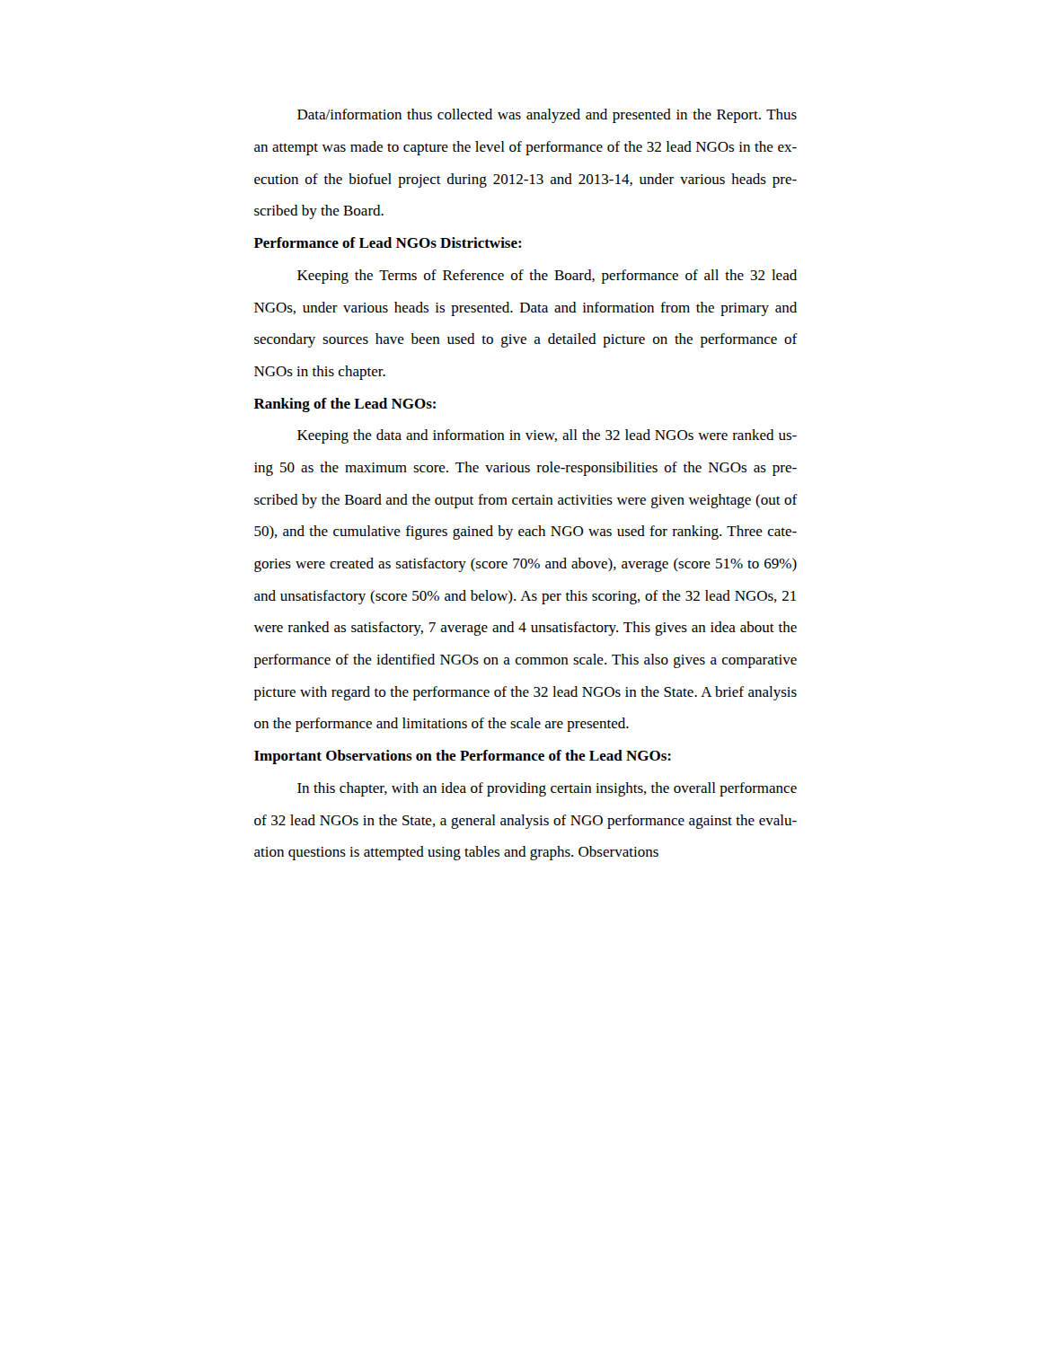Data/information thus collected was analyzed and presented in the Report. Thus an attempt was made to capture the level of performance of the 32 lead NGOs in the execution of the biofuel project during 2012-13 and 2013-14, under various heads prescribed by the Board.
Performance of Lead NGOs Districtwise:
Keeping the Terms of Reference of the Board, performance of all the 32 lead NGOs, under various heads is presented. Data and information from the primary and secondary sources have been used to give a detailed picture on the performance of NGOs in this chapter.
Ranking of the Lead NGOs:
Keeping the data and information in view, all the 32 lead NGOs were ranked using 50 as the maximum score. The various role-responsibilities of the NGOs as prescribed by the Board and the output from certain activities were given weightage (out of 50), and the cumulative figures gained by each NGO was used for ranking. Three categories were created as satisfactory (score 70% and above), average (score 51% to 69%) and unsatisfactory (score 50% and below). As per this scoring, of the 32 lead NGOs, 21 were ranked as satisfactory, 7 average and 4 unsatisfactory. This gives an idea about the performance of the identified NGOs on a common scale. This also gives a comparative picture with regard to the performance of the 32 lead NGOs in the State. A brief analysis on the performance and limitations of the scale are presented.
Important Observations on the Performance of the Lead NGOs:
In this chapter, with an idea of providing certain insights, the overall performance of 32 lead NGOs in the State, a general analysis of NGO performance against the evaluation questions is attempted using tables and graphs. Observations